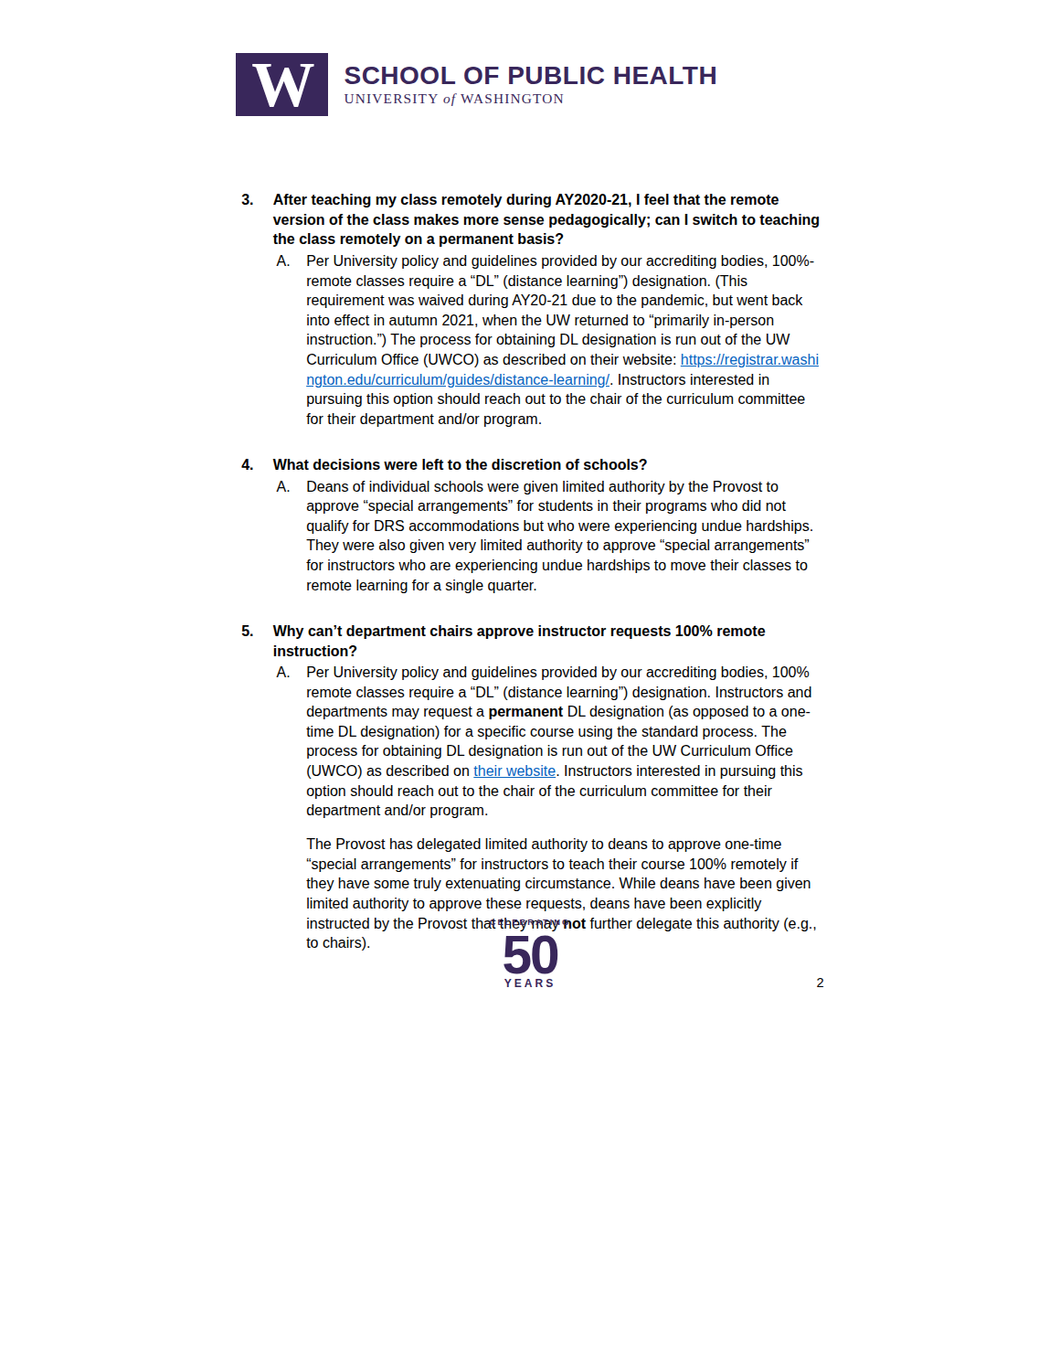W
SCHOOL OF PUBLIC HEALTH
UNIVERSITY of WASHINGTON
After teaching my class remotely during AY2020-21, I feel that the remote version of the class makes more sense pedagogically; can I switch to teaching the class remotely on a permanent basis?
Per University policy and guidelines provided by our accrediting bodies, 100%-remote classes require a “DL” (distance learning”) designation. (This requirement was waived during AY20-21 due to the pandemic, but went back into effect in autumn 2021, when the UW returned to “primarily in-person instruction.”) The process for obtaining DL designation is run out of the UW Curriculum Office (UWCO) as described on their website: https://registrar.washington.edu/curriculum/guides/distance-learning/. Instructors interested in pursuing this option should reach out to the chair of the curriculum committee for their department and/or program.
What decisions were left to the discretion of schools?
Deans of individual schools were given limited authority by the Provost to approve “special arrangements” for students in their programs who did not qualify for DRS accommodations but who were experiencing undue hardships. They were also given very limited authority to approve “special arrangements” for instructors who are experiencing undue hardships to move their classes to remote learning for a single quarter.
Why can’t department chairs approve instructor requests 100% remote instruction?
Per University policy and guidelines provided by our accrediting bodies, 100% remote classes require a “DL” (distance learning”) designation. Instructors and departments may request a permanent DL designation (as opposed to a one-time DL designation) for a specific course using the standard process. The process for obtaining DL designation is run out of the UW Curriculum Office (UWCO) as described on their website. Instructors interested in pursuing this option should reach out to the chair of the curriculum committee for their department and/or program.
The Provost has delegated limited authority to deans to approve one-time “special arrangements” for instructors to teach their course 100% remotely if they have some truly extenuating circumstance. While deans have been given limited authority to approve these requests, deans have been explicitly instructed by the Provost that they may not further delegate this authority (e.g., to chairs).
CELEBRATING 50 YEARS
2